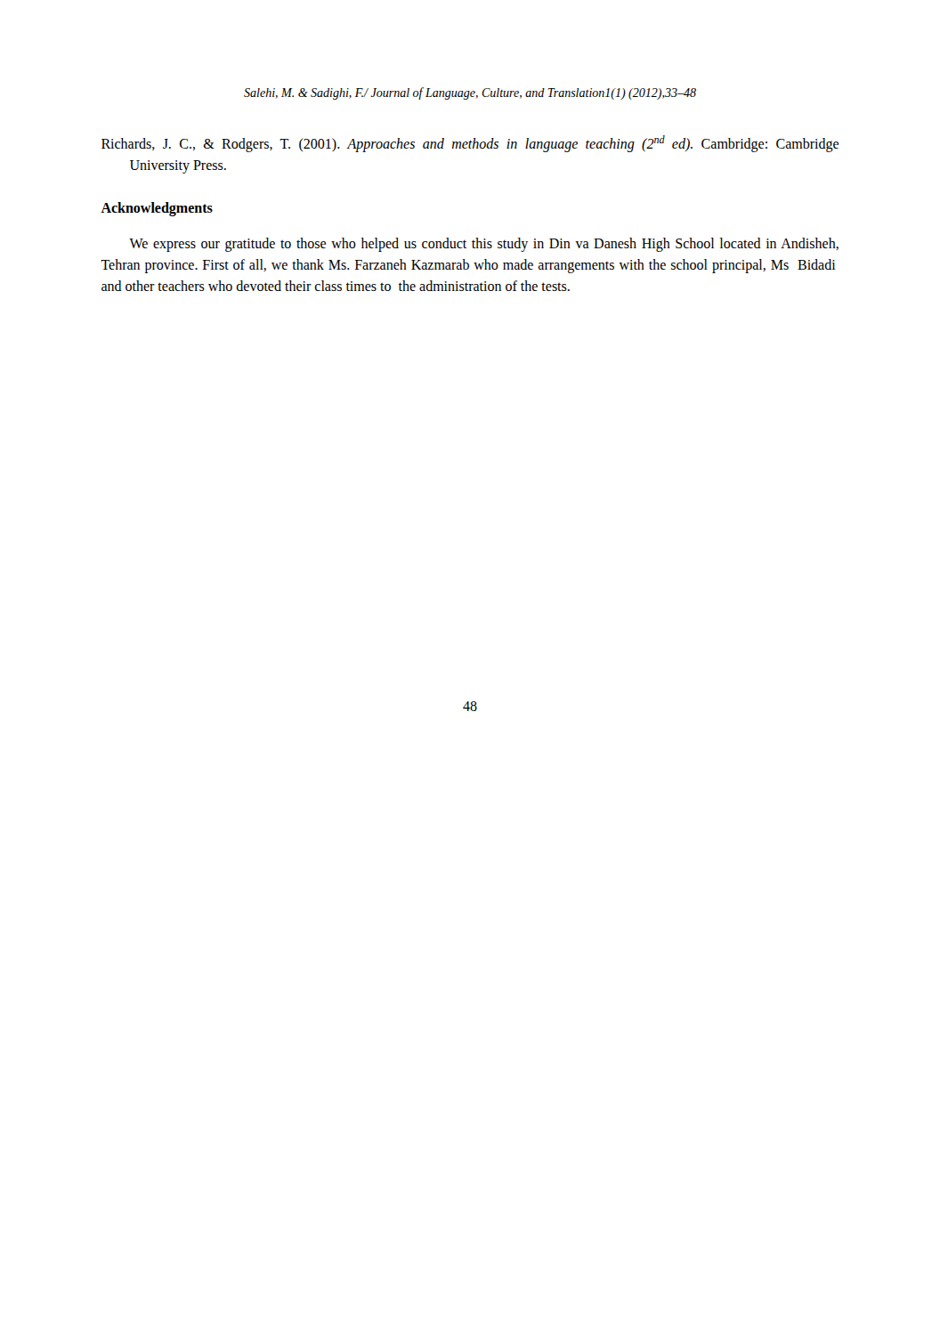Salehi, M. & Sadighi, F./ Journal of Language, Culture, and Translation1(1) (2012),33–48
Richards, J. C., & Rodgers, T. (2001). Approaches and methods in language teaching (2nd ed). Cambridge: Cambridge University Press.
Acknowledgments
We express our gratitude to those who helped us conduct this study in Din va Danesh High School located in Andisheh, Tehran province. First of all, we thank Ms. Farzaneh Kazmarab who made arrangements with the school principal, Ms Bidadi and other teachers who devoted their class times to the administration of the tests.
48